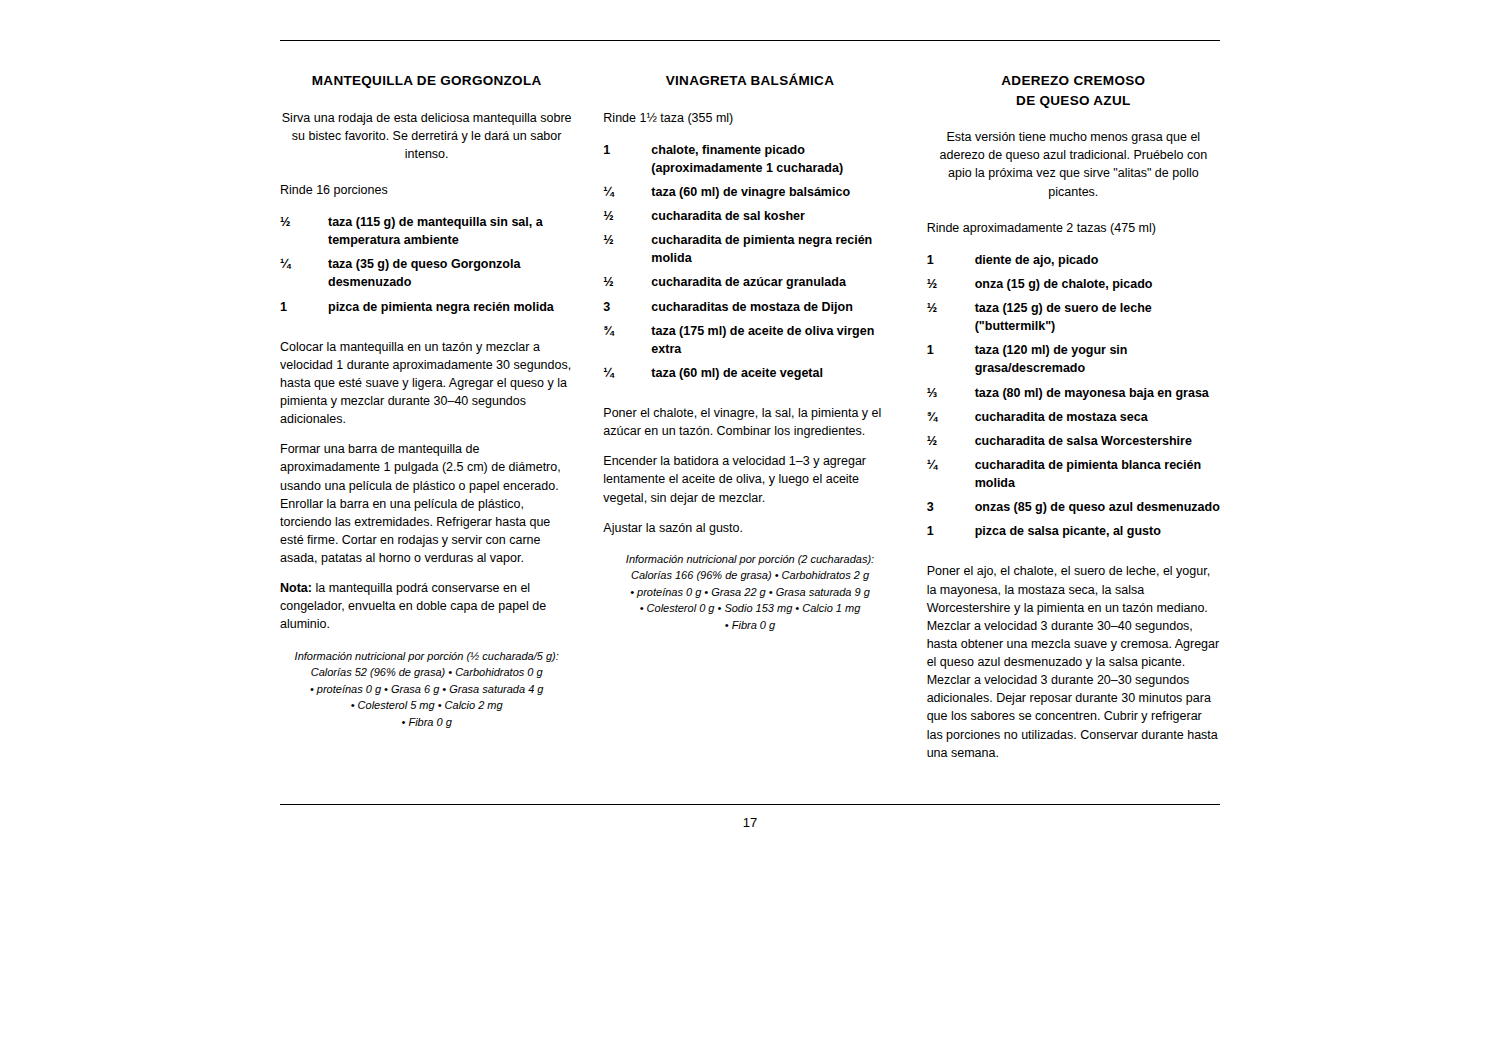MANTEQUILLA DE GORGONZOLA
Sirva una rodaja de esta deliciosa mantequilla sobre su bistec favorito. Se derretirá y le dará un sabor intenso.
Rinde 16 porciones
| ½ | taza (115 g) de mantequilla sin sal, a temperatura ambiente |
| ¼ | taza (35 g) de queso Gorgonzola desmenuzado |
| 1 | pizca de pimienta negra recién molida |
Colocar la mantequilla en un tazón y mezclar a velocidad 1 durante aproximadamente 30 segundos, hasta que esté suave y ligera. Agregar el queso y la pimienta y mezclar durante 30–40 segundos adicionales.
Formar una barra de mantequilla de aproximadamente 1 pulgada (2.5 cm) de diámetro, usando una película de plástico o papel encerado. Enrollar la barra en una película de plástico, torciendo las extremidades. Refrigerar hasta que esté firme. Cortar en rodajas y servir con carne asada, patatas al horno o verduras al vapor.
Nota: la mantequilla podrá conservarse en el congelador, envuelta en doble capa de papel de aluminio.
Información nutricional por porción (½ cucharada/5 g):
Calorías 52 (96% de grasa) • Carbohidratos 0 g
• proteínas 0 g • Grasa 6 g • Grasa saturada 4 g
• Colesterol 5 mg • Calcio 2 mg
• Fibra 0 g
VINAGRETA BALSÁMICA
Rinde 1½ taza (355 ml)
| 1 | chalote, finamente picado (aproximadamente 1 cucharada) |
| ¼ | taza (60 ml) de vinagre balsámico |
| ½ | cucharadita de sal kosher |
| ½ | cucharadita de pimienta negra recién molida |
| ½ | cucharadita de azúcar granulada |
| 3 | cucharaditas de mostaza de Dijon |
| ¾ | taza (175 ml) de aceite de oliva virgen extra |
| ¼ | taza (60 ml) de aceite vegetal |
Poner el chalote, el vinagre, la sal, la pimienta y el azúcar en un tazón. Combinar los ingredientes.
Encender la batidora a velocidad 1–3 y agregar lentamente el aceite de oliva, y luego el aceite vegetal, sin dejar de mezclar.
Ajustar la sazón al gusto.
Información nutricional por porción (2 cucharadas):
Calorías 166 (96% de grasa) • Carbohidratos 2 g
• proteínas 0 g • Grasa 22 g • Grasa saturada 9 g
• Colesterol 0 g • Sodio 153 mg • Calcio 1 mg
• Fibra 0 g
ADEREZO CREMOSO
DE QUESO AZUL
Esta versión tiene mucho menos grasa que el aderezo de queso azul tradicional. Pruébelo con apio la próxima vez que sirve "alitas" de pollo picantes.
Rinde aproximadamente 2 tazas (475 ml)
| 1 | diente de ajo, picado |
| ½ | onza (15 g) de chalote, picado |
| ½ | taza (125 g) de suero de leche ("buttermilk") |
| 1 | taza (120 ml) de yogur sin grasa/descremado |
| ⅓ | taza (80 ml) de mayonesa baja en grasa |
| ¾ | cucharadita de mostaza seca |
| ½ | cucharadita de salsa Worcestershire |
| ¼ | cucharadita de pimienta blanca recién molida |
| 3 | onzas (85 g) de queso azul desmenuzado |
| 1 | pizca de salsa picante, al gusto |
Poner el ajo, el chalote, el suero de leche, el yogur, la mayonesa, la mostaza seca, la salsa Worcestershire y la pimienta en un tazón mediano. Mezclar a velocidad 3 durante 30–40 segundos, hasta obtener una mezcla suave y cremosa. Agregar el queso azul desmenuzado y la salsa picante. Mezclar a velocidad 3 durante 20–30 segundos adicionales. Dejar reposar durante 30 minutos para que los sabores se concentren. Cubrir y refrigerar las porciones no utilizadas. Conservar durante hasta una semana.
17